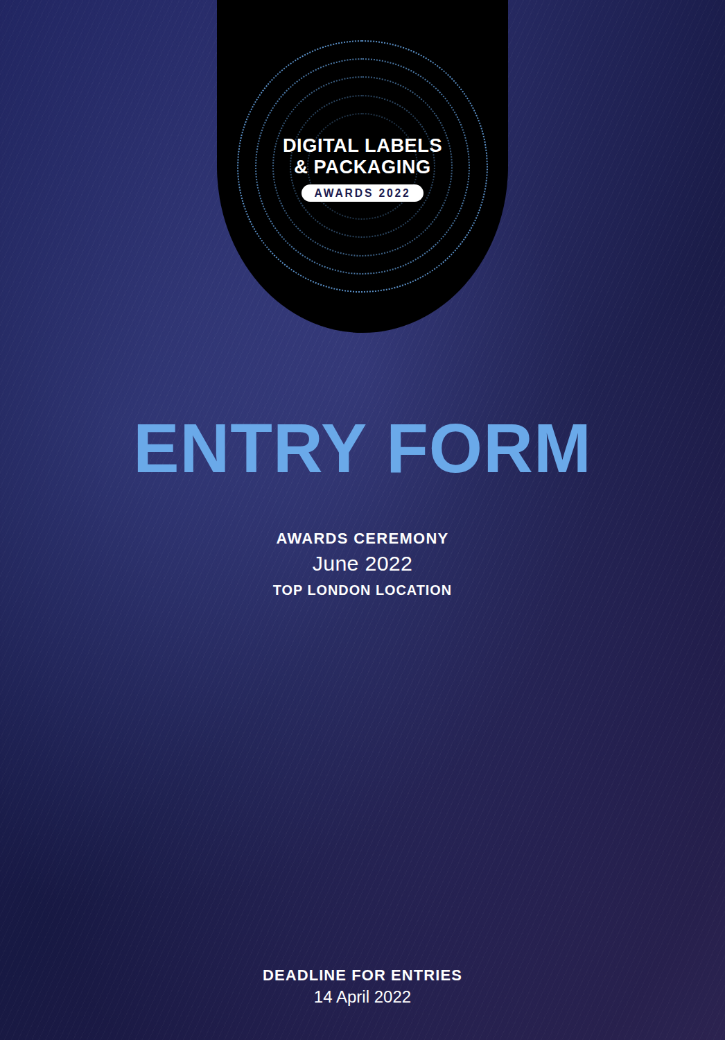Digital Labels & Packaging Awards 2022
Entry Form
Awards Ceremony
June 2022
Top London Location
Deadline for Entries
14 April 2022